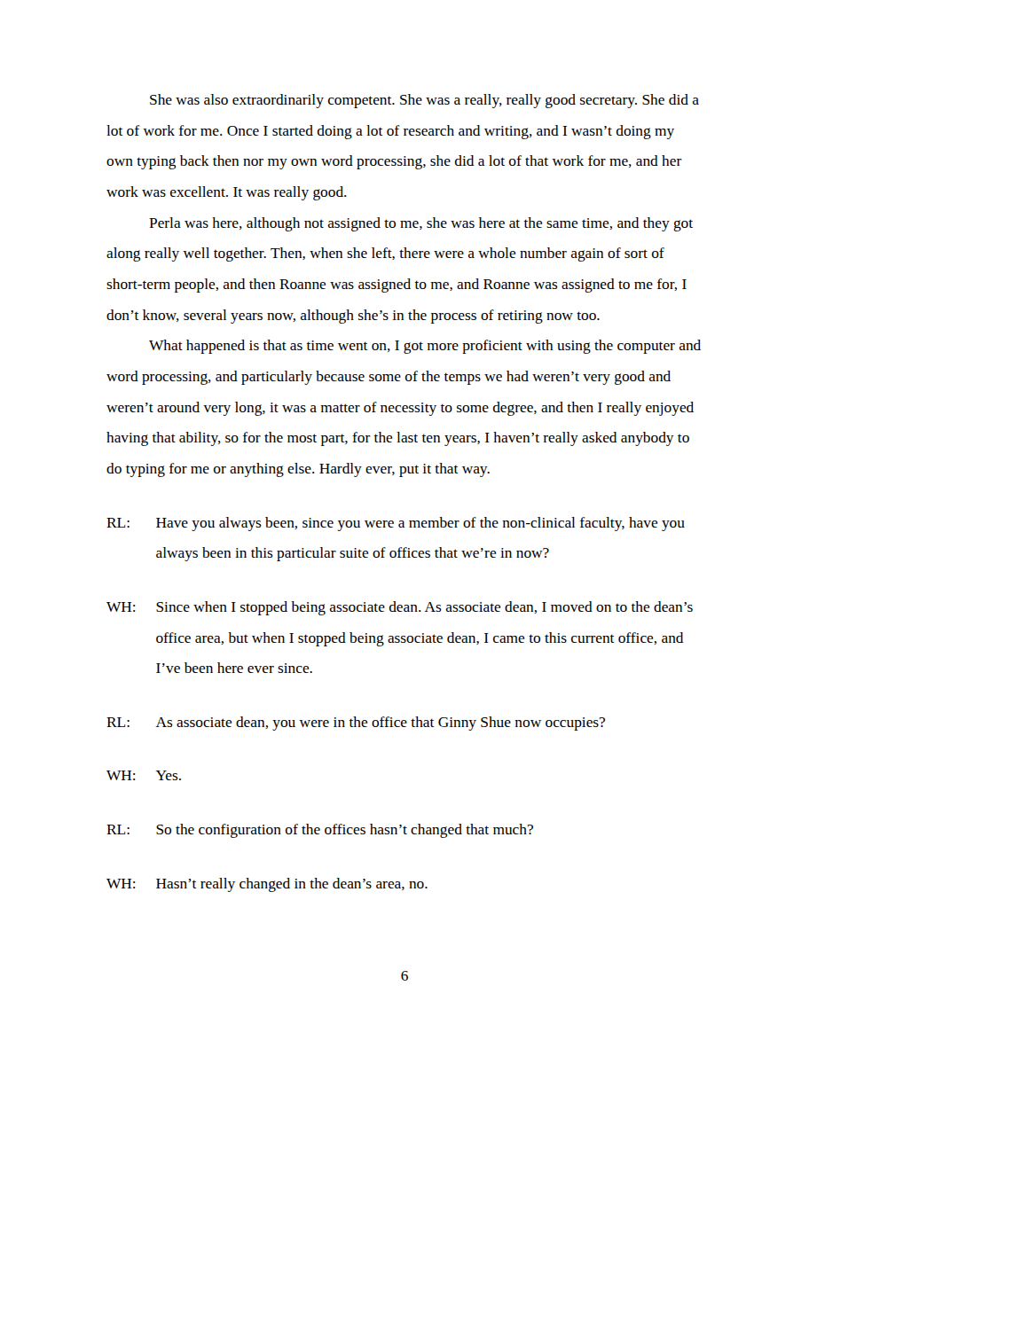She was also extraordinarily competent. She was a really, really good secretary. She did a lot of work for me. Once I started doing a lot of research and writing, and I wasn’t doing my own typing back then nor my own word processing, she did a lot of that work for me, and her work was excellent. It was really good.
Perla was here, although not assigned to me, she was here at the same time, and they got along really well together. Then, when she left, there were a whole number again of sort of short-term people, and then Roanne was assigned to me, and Roanne was assigned to me for, I don’t know, several years now, although she’s in the process of retiring now too.
What happened is that as time went on, I got more proficient with using the computer and word processing, and particularly because some of the temps we had weren’t very good and weren’t around very long, it was a matter of necessity to some degree, and then I really enjoyed having that ability, so for the most part, for the last ten years, I haven’t really asked anybody to do typing for me or anything else. Hardly ever, put it that way.
RL:
Have you always been, since you were a member of the non-clinical faculty, have you always been in this particular suite of offices that we’re in now?
WH:
Since when I stopped being associate dean. As associate dean, I moved on to the dean’s office area, but when I stopped being associate dean, I came to this current office, and I’ve been here ever since.
RL:
As associate dean, you were in the office that Ginny Shue now occupies?
WH:
Yes.
RL:
So the configuration of the offices hasn’t changed that much?
WH:
Hasn’t really changed in the dean’s area, no.
6